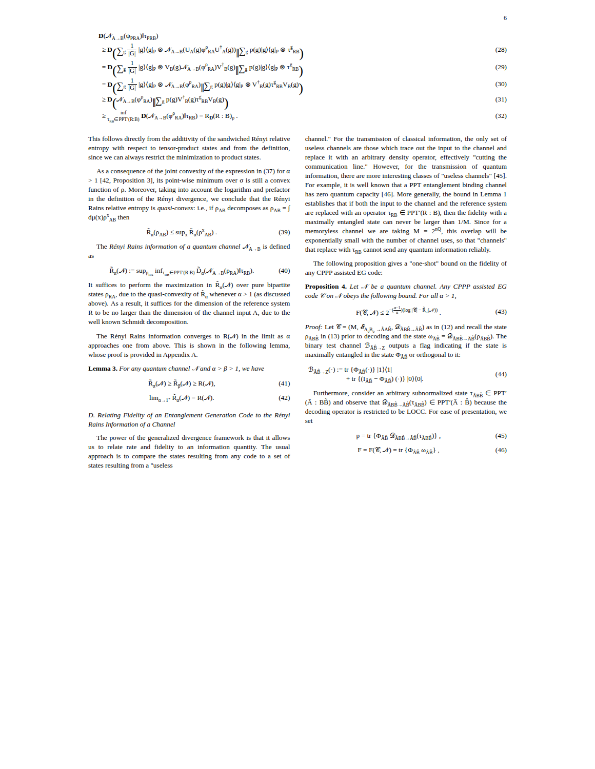6
D(𝒩A→B(ψPRA)‖τPRB)
≥ D(∑g 1|G| |g⟩⟨g|P ⊗ 𝒩A→B(UA(g)φρRAU†A(g))‖∑g p(g)|g⟩⟨g|P ⊗ τgRB)
(28)
= D(∑g 1|G| |g⟩⟨g|P ⊗ VB(g)𝒩A→B(φρRA)V†B(g)‖∑g p(g)|g⟩⟨g|P ⊗ τgRB)
(29)
= D(∑g 1|G| |g⟩⟨g|P ⊗ 𝒩A→B(φρRA)‖∑g p(g)|g⟩⟨g|P ⊗ V†B(g)τgRBVB(g))
(30)
≥ D(𝒩A→B(φρRA)‖∑g p(g)V†B(g)τgRBVB(g))
(31)
≥ inf τRB∈PPT′(R:B) D(𝒩A→B(φρRA)‖τRB) = RD(R : B)ρ .
(32)
This follows directly from the additivity of the sandwiched Rényi relative entropy with respect to tensor-product states and from the definition, since we can always restrict the minimization to product states.
As a consequence of the joint convexity of the expression in (37) for α > 1 [42, Proposition 3], its point-wise minimum over σ is still a convex function of ρ. Moreover, taking into account the logarithm and prefactor in the definition of the Rényi divergence, we conclude that the Rényi Rains relative entropy is quasi-convex: i.e., if ρAB decomposes as ρAB = ∫ dμ(x)ρxAB then
R̃α(ρAB) ≤ supx R̃α(ρxAB) .
(39)
The Rényi Rains information of a quantum channel 𝒩A→B is defined as
R̃α(𝒩) := supρRA infτRB∈PPT′(R:B) D̃α(𝒩A→B(ρRA)‖τRB).
(40)
It suffices to perform the maximization in R̃α(𝒩) over pure bipartite states ρRA, due to the quasi-convexity of R̃α whenever α > 1 (as discussed above). As a result, it suffices for the dimension of the reference system R to be no larger than the dimension of the channel input A, due to the well known Schmidt decomposition.
The Rényi Rains information converges to R(𝒩) in the limit as α approaches one from above. This is shown in the following lemma, whose proof is provided in Appendix A.
Lemma 3. For any quantum channel 𝒩 and α > β > 1, we have
R̃α(𝒩) ≥ R̃β(𝒩) ≥ R(𝒩),
(41)
limα→1+ R̃α(𝒩) = R(𝒩).
(42)
D. Relating Fidelity of an Entanglement Generation Code to the Rényi Rains Information of a Channel
The power of the generalized divergence framework is that it allows us to relate rate and fidelity to an information quantity. The usual approach is to compare the states resulting from any code to a set of states resulting from a "useless
channel." For the transmission of classical information, the only set of useless channels are those which trace out the input to the channel and replace it with an arbitrary density operator, effectively "cutting the communication line." However, for the transmission of quantum information, there are more interesting classes of "useless channels" [45]. For example, it is well known that a PPT entanglement binding channel has zero quantum capacity [46]. More generally, the bound in Lemma 1 establishes that if both the input to the channel and the reference system are replaced with an operator τRB ∈ PPT′(R : B), then the fidelity with a maximally entangled state can never be larger than 1/M. Since for a memoryless channel we are taking M = 2nQ, this overlap will be exponentially small with the number of channel uses, so that "channels" that replace with τRB cannot send any quantum information reliably.
The following proposition gives a "one-shot" bound on the fidelity of any CPPP assisted EG code:
Proposition 4. Let 𝒩 be a quantum channel. Any CPPP assisted EG code 𝒞 on 𝒩 obeys the following bound. For all α > 1,
F(𝒞, 𝒩) ≤ 2−(α−1 α)(log |𝒞| − R̃α(𝒩)) .
(43)
Proof: Let 𝒞 = (M, ℰA0B0 →ÃAB̃, 𝒟ÃBB̃→ÂB̂) as in (12) and recall the state ρÃBB̃ in (13) prior to decoding and the state ωÂB̂ = 𝒟ÃBB̃→ÂB̂(ρÃBB̃). The binary test channel ℬÂB̂→Z outputs a flag indicating if the state is maximally entangled in the state ΦÂB̂ or orthogonal to it:
ℬÂB̂→Z(·) := tr {ΦÂB̂(·)} |1⟩⟨1|
+ tr {(IÂB̂ − ΦÂB̂) (·)} |0⟩⟨0|.
(44)
Furthermore, consider an arbitrary subnormalized state τÃBB̃ ∈ PPT′(Ã : BB̃) and observe that 𝒟ÃBB̃→ÂB̂(τÃBB̃) ∈ PPT′(Â : B̂) because the decoding operator is restricted to be LOCC. For ease of presentation, we set
p = tr {ΦÂB̂ 𝒟ÃBB̃→ÂB̂(τÃBB̃)} ,
(45)
F = F(𝒞, 𝒩) = tr {ΦÂB̂ ωÂB̂} ,
(46)